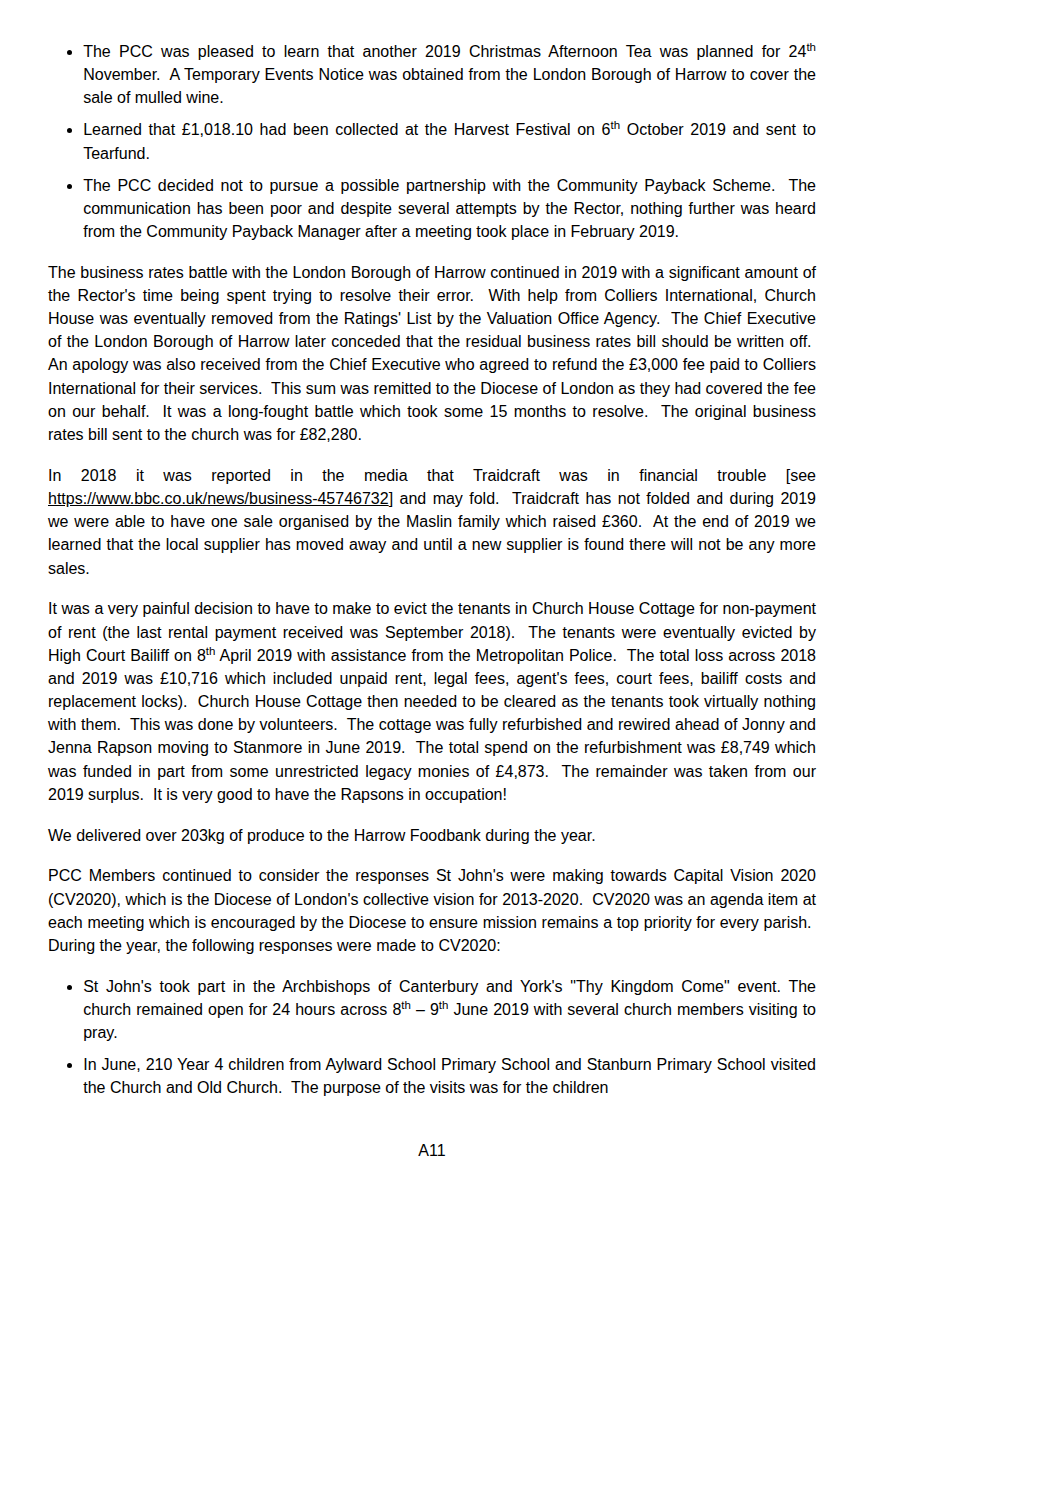The PCC was pleased to learn that another 2019 Christmas Afternoon Tea was planned for 24th November. A Temporary Events Notice was obtained from the London Borough of Harrow to cover the sale of mulled wine.
Learned that £1,018.10 had been collected at the Harvest Festival on 6th October 2019 and sent to Tearfund.
The PCC decided not to pursue a possible partnership with the Community Payback Scheme. The communication has been poor and despite several attempts by the Rector, nothing further was heard from the Community Payback Manager after a meeting took place in February 2019.
The business rates battle with the London Borough of Harrow continued in 2019 with a significant amount of the Rector's time being spent trying to resolve their error. With help from Colliers International, Church House was eventually removed from the Ratings' List by the Valuation Office Agency. The Chief Executive of the London Borough of Harrow later conceded that the residual business rates bill should be written off. An apology was also received from the Chief Executive who agreed to refund the £3,000 fee paid to Colliers International for their services. This sum was remitted to the Diocese of London as they had covered the fee on our behalf. It was a long-fought battle which took some 15 months to resolve. The original business rates bill sent to the church was for £82,280.
In 2018 it was reported in the media that Traidcraft was in financial trouble [see https://www.bbc.co.uk/news/business-45746732] and may fold. Traidcraft has not folded and during 2019 we were able to have one sale organised by the Maslin family which raised £360. At the end of 2019 we learned that the local supplier has moved away and until a new supplier is found there will not be any more sales.
It was a very painful decision to have to make to evict the tenants in Church House Cottage for non-payment of rent (the last rental payment received was September 2018). The tenants were eventually evicted by High Court Bailiff on 8th April 2019 with assistance from the Metropolitan Police. The total loss across 2018 and 2019 was £10,716 which included unpaid rent, legal fees, agent's fees, court fees, bailiff costs and replacement locks). Church House Cottage then needed to be cleared as the tenants took virtually nothing with them. This was done by volunteers. The cottage was fully refurbished and rewired ahead of Jonny and Jenna Rapson moving to Stanmore in June 2019. The total spend on the refurbishment was £8,749 which was funded in part from some unrestricted legacy monies of £4,873. The remainder was taken from our 2019 surplus. It is very good to have the Rapsons in occupation!
We delivered over 203kg of produce to the Harrow Foodbank during the year.
PCC Members continued to consider the responses St John's were making towards Capital Vision 2020 (CV2020), which is the Diocese of London's collective vision for 2013-2020. CV2020 was an agenda item at each meeting which is encouraged by the Diocese to ensure mission remains a top priority for every parish. During the year, the following responses were made to CV2020:
St John's took part in the Archbishops of Canterbury and York's "Thy Kingdom Come" event. The church remained open for 24 hours across 8th – 9th June 2019 with several church members visiting to pray.
In June, 210 Year 4 children from Aylward School Primary School and Stanburn Primary School visited the Church and Old Church. The purpose of the visits was for the children
A11